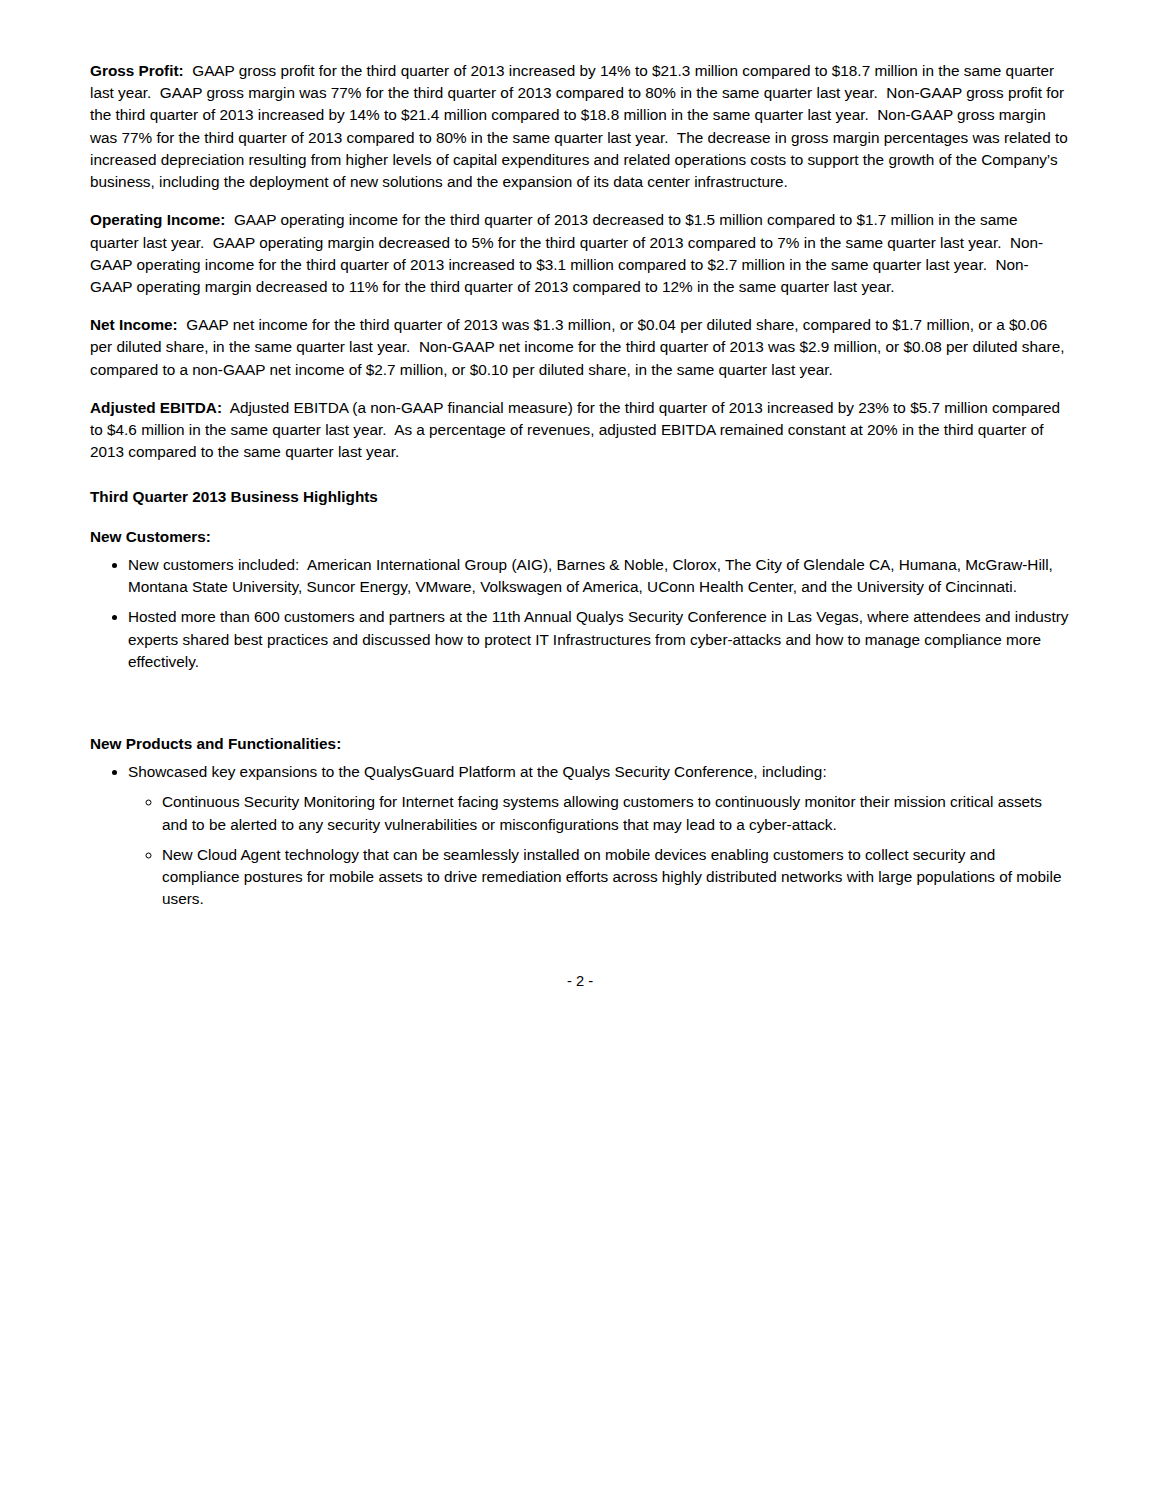Gross Profit: GAAP gross profit for the third quarter of 2013 increased by 14% to $21.3 million compared to $18.7 million in the same quarter last year. GAAP gross margin was 77% for the third quarter of 2013 compared to 80% in the same quarter last year. Non-GAAP gross profit for the third quarter of 2013 increased by 14% to $21.4 million compared to $18.8 million in the same quarter last year. Non-GAAP gross margin was 77% for the third quarter of 2013 compared to 80% in the same quarter last year. The decrease in gross margin percentages was related to increased depreciation resulting from higher levels of capital expenditures and related operations costs to support the growth of the Company’s business, including the deployment of new solutions and the expansion of its data center infrastructure.
Operating Income: GAAP operating income for the third quarter of 2013 decreased to $1.5 million compared to $1.7 million in the same quarter last year. GAAP operating margin decreased to 5% for the third quarter of 2013 compared to 7% in the same quarter last year. Non-GAAP operating income for the third quarter of 2013 increased to $3.1 million compared to $2.7 million in the same quarter last year. Non-GAAP operating margin decreased to 11% for the third quarter of 2013 compared to 12% in the same quarter last year.
Net Income: GAAP net income for the third quarter of 2013 was $1.3 million, or $0.04 per diluted share, compared to $1.7 million, or a $0.06 per diluted share, in the same quarter last year. Non-GAAP net income for the third quarter of 2013 was $2.9 million, or $0.08 per diluted share, compared to a non-GAAP net income of $2.7 million, or $0.10 per diluted share, in the same quarter last year.
Adjusted EBITDA: Adjusted EBITDA (a non-GAAP financial measure) for the third quarter of 2013 increased by 23% to $5.7 million compared to $4.6 million in the same quarter last year. As a percentage of revenues, adjusted EBITDA remained constant at 20% in the third quarter of 2013 compared to the same quarter last year.
Third Quarter 2013 Business Highlights
New Customers:
New customers included: American International Group (AIG), Barnes & Noble, Clorox, The City of Glendale CA, Humana, McGraw-Hill, Montana State University, Suncor Energy, VMware, Volkswagen of America, UConn Health Center, and the University of Cincinnati.
Hosted more than 600 customers and partners at the 11th Annual Qualys Security Conference in Las Vegas, where attendees and industry experts shared best practices and discussed how to protect IT Infrastructures from cyber-attacks and how to manage compliance more effectively.
New Products and Functionalities:
Showcased key expansions to the QualysGuard Platform at the Qualys Security Conference, including:
Continuous Security Monitoring for Internet facing systems allowing customers to continuously monitor their mission critical assets and to be alerted to any security vulnerabilities or misconfigurations that may lead to a cyber-attack.
New Cloud Agent technology that can be seamlessly installed on mobile devices enabling customers to collect security and compliance postures for mobile assets to drive remediation efforts across highly distributed networks with large populations of mobile users.
- 2 -